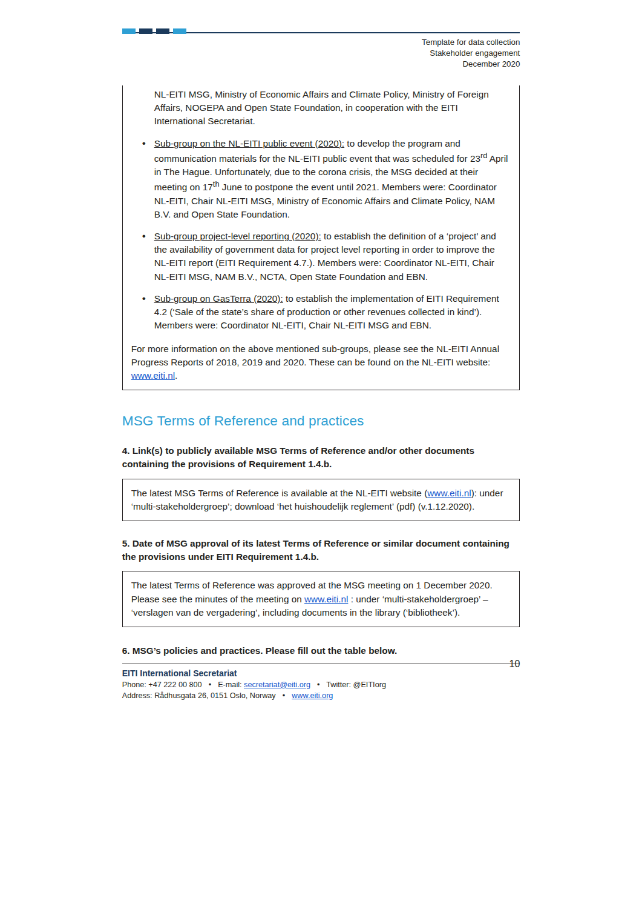Template for data collection
Stakeholder engagement
December 2020
NL-EITI MSG, Ministry of Economic Affairs and Climate Policy, Ministry of Foreign Affairs, NOGEPA and Open State Foundation, in cooperation with the EITI International Secretariat.
Sub-group on the NL-EITI public event (2020): to develop the program and communication materials for the NL-EITI public event that was scheduled for 23rd April in The Hague. Unfortunately, due to the corona crisis, the MSG decided at their meeting on 17th June to postpone the event until 2021. Members were: Coordinator NL-EITI, Chair NL-EITI MSG, Ministry of Economic Affairs and Climate Policy, NAM B.V. and Open State Foundation.
Sub-group project-level reporting (2020): to establish the definition of a ‘project’ and the availability of government data for project level reporting in order to improve the NL-EITI report (EITI Requirement 4.7.). Members were: Coordinator NL-EITI, Chair NL-EITI MSG, NAM B.V., NCTA, Open State Foundation and EBN.
Sub-group on GasTerra (2020): to establish the implementation of EITI Requirement 4.2 (‘Sale of the state’s share of production or other revenues collected in kind’). Members were: Coordinator NL-EITI, Chair NL-EITI MSG and EBN.
For more information on the above mentioned sub-groups, please see the NL-EITI Annual Progress Reports of 2018, 2019 and 2020. These can be found on the NL-EITI website: www.eiti.nl.
MSG Terms of Reference and practices
4. Link(s) to publicly available MSG Terms of Reference and/or other documents containing the provisions of Requirement 1.4.b.
The latest MSG Terms of Reference is available at the NL-EITI website (www.eiti.nl): under ‘multi-stakeholdergroep’; download ‘het huishoudelijk reglement’ (pdf) (v.1.12.2020).
5. Date of MSG approval of its latest Terms of Reference or similar document containing the provisions under EITI Requirement 1.4.b.
The latest Terms of Reference was approved at the MSG meeting on 1 December 2020. Please see the minutes of the meeting on www.eiti.nl : under ‘multi-stakeholdergroep’ – ‘verslagen van de vergadering’, including documents in the library (‘bibliotheek’).
6. MSG’s policies and practices. Please fill out the table below.
EITI International Secretariat
Phone: +47 222 00 800 • E-mail: secretariat@eiti.org • Twitter: @EITIorg
Address: Rådhusgata 26, 0151 Oslo, Norway • www.eiti.org
10